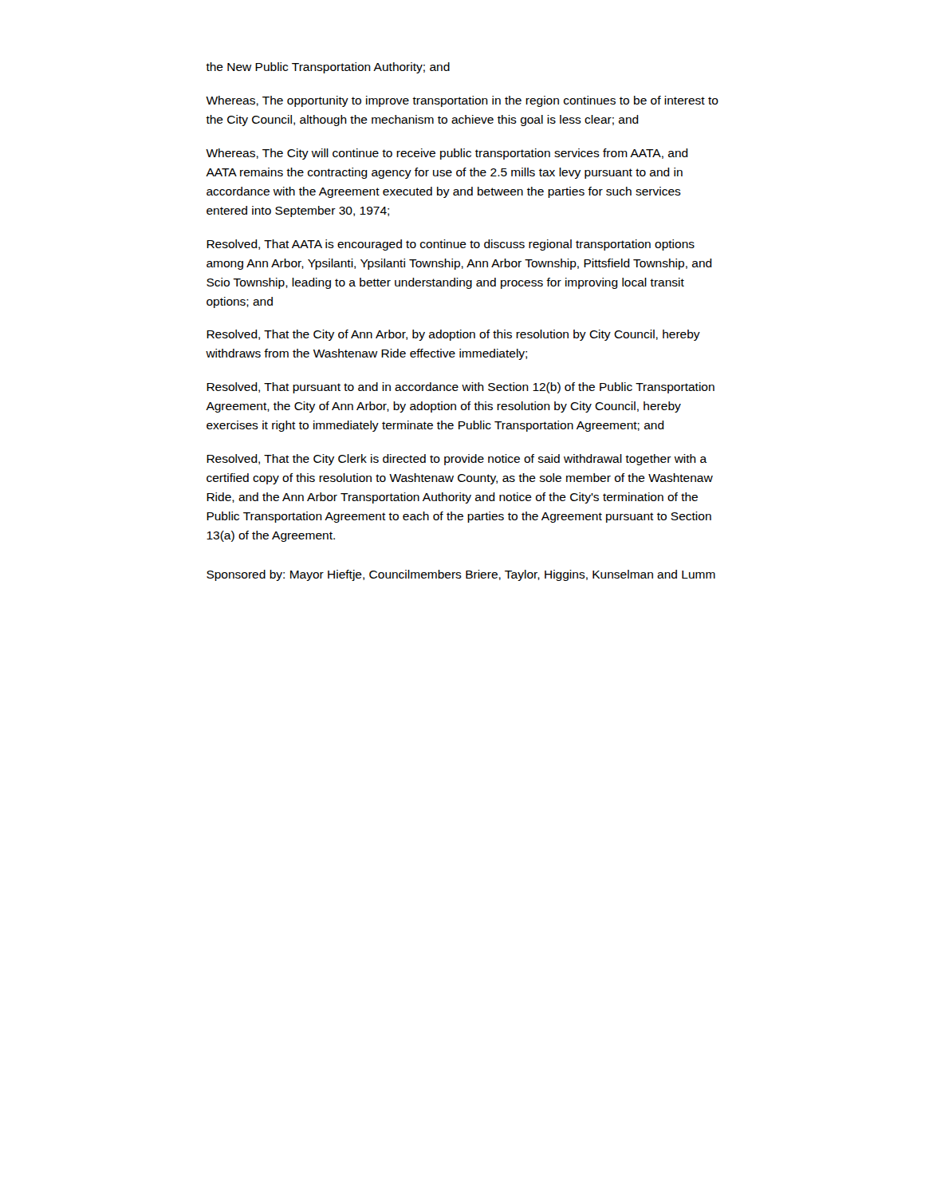the New Public Transportation Authority; and
Whereas, The opportunity to improve transportation in the region continues to be of interest to the City Council, although the mechanism to achieve this goal is less clear; and
Whereas, The City will continue to receive public transportation services from AATA, and AATA remains the contracting agency for use of the 2.5 mills tax levy pursuant to and in accordance with the Agreement executed by and between the parties for such services entered into September 30, 1974;
Resolved, That AATA is encouraged to continue to discuss regional transportation options among Ann Arbor, Ypsilanti, Ypsilanti Township, Ann Arbor Township, Pittsfield Township, and Scio Township, leading to a better understanding and process for improving local transit options; and
Resolved, That the City of Ann Arbor, by adoption of this resolution by City Council, hereby withdraws from the Washtenaw Ride effective immediately;
Resolved, That pursuant to and in accordance with Section 12(b) of the Public Transportation Agreement, the City of Ann Arbor, by adoption of this resolution by City Council, hereby exercises it right to immediately terminate the Public Transportation Agreement; and
Resolved, That the City Clerk is directed to provide notice of said withdrawal together with a certified copy of this resolution to Washtenaw County, as the sole member of the Washtenaw Ride, and the Ann Arbor Transportation Authority and notice of the City's termination of the Public Transportation Agreement to each of the parties to the Agreement pursuant to Section 13(a) of the Agreement.
Sponsored by: Mayor Hieftje, Councilmembers Briere, Taylor, Higgins, Kunselman and Lumm